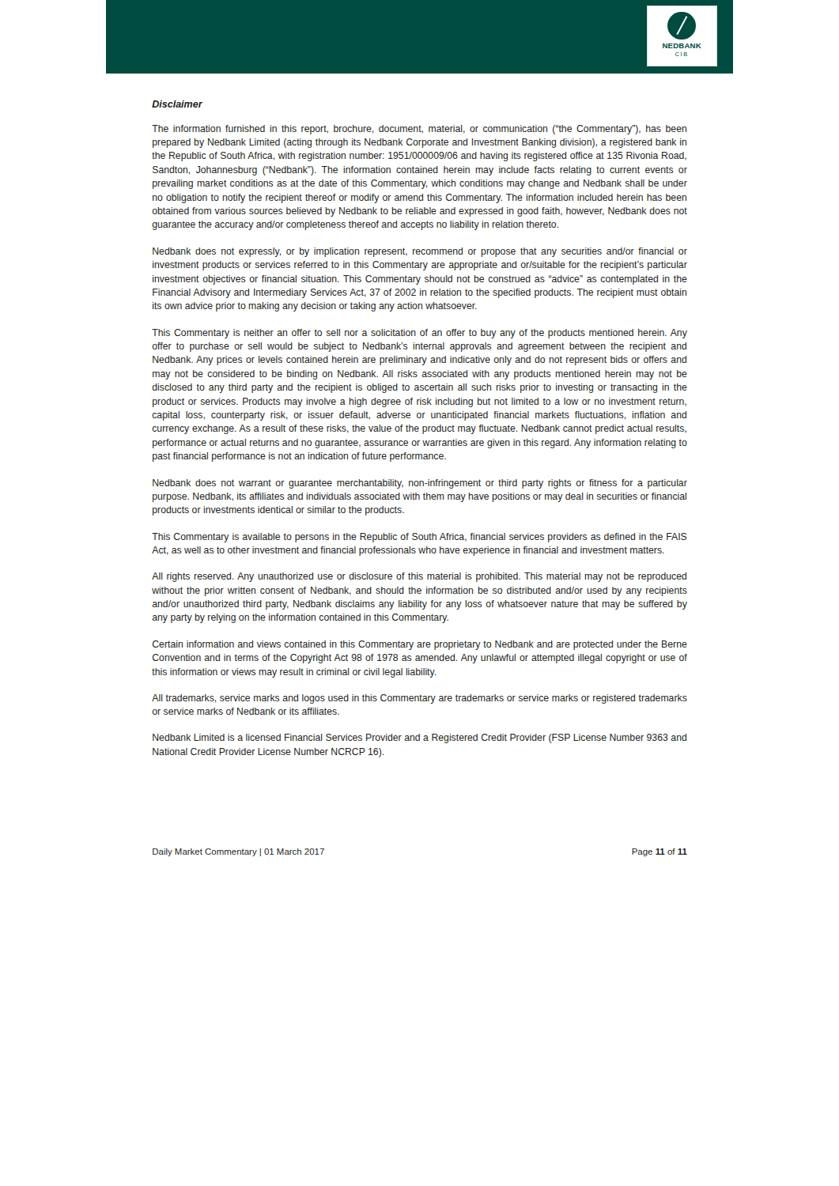NEDBANK
CIB
Disclaimer
The information furnished in this report, brochure, document, material, or communication (“the Commentary”), has been prepared by Nedbank Limited (acting through its Nedbank Corporate and Investment Banking division), a registered bank in the Republic of South Africa, with registration number: 1951/000009/06 and having its registered office at 135 Rivonia Road, Sandton, Johannesburg (“Nedbank”). The information contained herein may include facts relating to current events or prevailing market conditions as at the date of this Commentary, which conditions may change and Nedbank shall be under no obligation to notify the recipient thereof or modify or amend this Commentary. The information included herein has been obtained from various sources believed by Nedbank to be reliable and expressed in good faith, however, Nedbank does not guarantee the accuracy and/or completeness thereof and accepts no liability in relation thereto.
Nedbank does not expressly, or by implication represent, recommend or propose that any securities and/or financial or investment products or services referred to in this Commentary are appropriate and or/suitable for the recipient’s particular investment objectives or financial situation. This Commentary should not be construed as “advice” as contemplated in the Financial Advisory and Intermediary Services Act, 37 of 2002 in relation to the specified products. The recipient must obtain its own advice prior to making any decision or taking any action whatsoever.
This Commentary is neither an offer to sell nor a solicitation of an offer to buy any of the products mentioned herein. Any offer to purchase or sell would be subject to Nedbank’s internal approvals and agreement between the recipient and Nedbank. Any prices or levels contained herein are preliminary and indicative only and do not represent bids or offers and may not be considered to be binding on Nedbank. All risks associated with any products mentioned herein may not be disclosed to any third party and the recipient is obliged to ascertain all such risks prior to investing or transacting in the product or services. Products may involve a high degree of risk including but not limited to a low or no investment return, capital loss, counterparty risk, or issuer default, adverse or unanticipated financial markets fluctuations, inflation and currency exchange. As a result of these risks, the value of the product may fluctuate. Nedbank cannot predict actual results, performance or actual returns and no guarantee, assurance or warranties are given in this regard. Any information relating to past financial performance is not an indication of future performance.
Nedbank does not warrant or guarantee merchantability, non-infringement or third party rights or fitness for a particular purpose. Nedbank, its affiliates and individuals associated with them may have positions or may deal in securities or financial products or investments identical or similar to the products.
This Commentary is available to persons in the Republic of South Africa, financial services providers as defined in the FAIS Act, as well as to other investment and financial professionals who have experience in financial and investment matters.
All rights reserved. Any unauthorized use or disclosure of this material is prohibited. This material may not be reproduced without the prior written consent of Nedbank, and should the information be so distributed and/or used by any recipients and/or unauthorized third party, Nedbank disclaims any liability for any loss of whatsoever nature that may be suffered by any party by relying on the information contained in this Commentary.
Certain information and views contained in this Commentary are proprietary to Nedbank and are protected under the Berne Convention and in terms of the Copyright Act 98 of 1978 as amended. Any unlawful or attempted illegal copyright or use of this information or views may result in criminal or civil legal liability.
All trademarks, service marks and logos used in this Commentary are trademarks or service marks or registered trademarks or service marks of Nedbank or its affiliates.
Nedbank Limited is a licensed Financial Services Provider and a Registered Credit Provider (FSP License Number 9363 and National Credit Provider License Number NCRCP 16).
Daily Market Commentary | 01 March 2017
Page 11 of 11